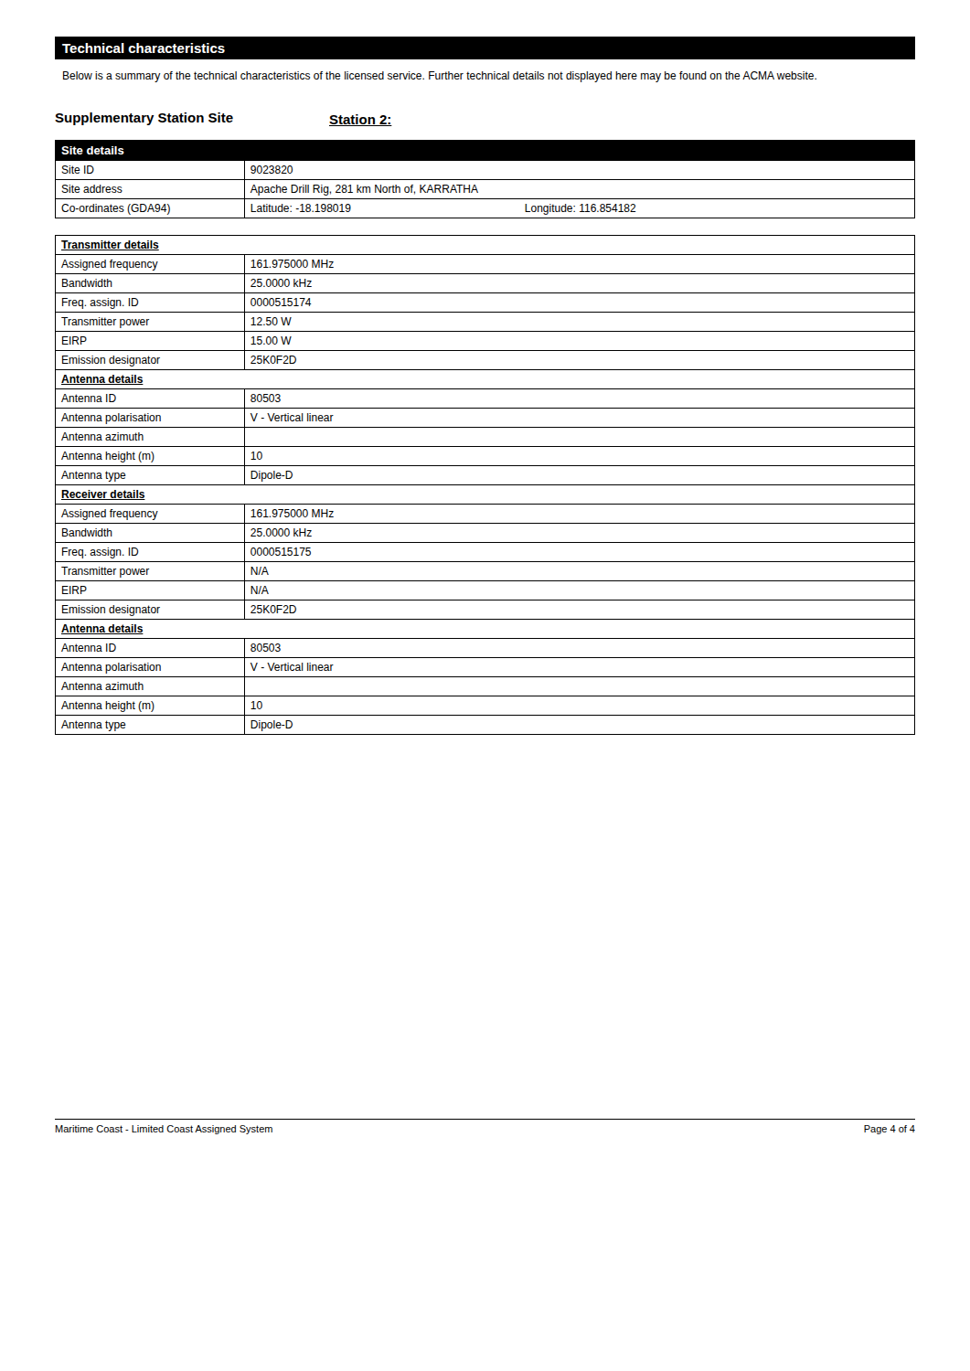Technical characteristics
Below is a summary of the technical characteristics of the licensed service. Further technical details not displayed here may be found on the ACMA website.
Supplementary Station Site
Station 2:
| Site details |
| Site ID | 9023820 |
| Site address | Apache Drill Rig, 281 km North of, KARRATHA |
| Co-ordinates (GDA94) | Latitude: -18.198019 Longitude: 116.854182 |
| Transmitter details |
| Assigned frequency | 161.975000 MHz |
| Bandwidth | 25.0000 kHz |
| Freq. assign. ID | 0000515174 |
| Transmitter power | 12.50 W |
| EIRP | 15.00 W |
| Emission designator | 25K0F2D |
| Antenna details |
| Antenna ID | 80503 |
| Antenna polarisation | V - Vertical linear |
| Antenna azimuth | |
| Antenna height (m) | 10 |
| Antenna type | Dipole-D |
| Receiver details |
| Assigned frequency | 161.975000 MHz |
| Bandwidth | 25.0000 kHz |
| Freq. assign. ID | 0000515175 |
| Transmitter power | N/A |
| EIRP | N/A |
| Emission designator | 25K0F2D |
| Antenna details |
| Antenna ID | 80503 |
| Antenna polarisation | V - Vertical linear |
| Antenna azimuth | |
| Antenna height (m) | 10 |
| Antenna type | Dipole-D |
Maritime Coast - Limited Coast Assigned System Page 4 of 4